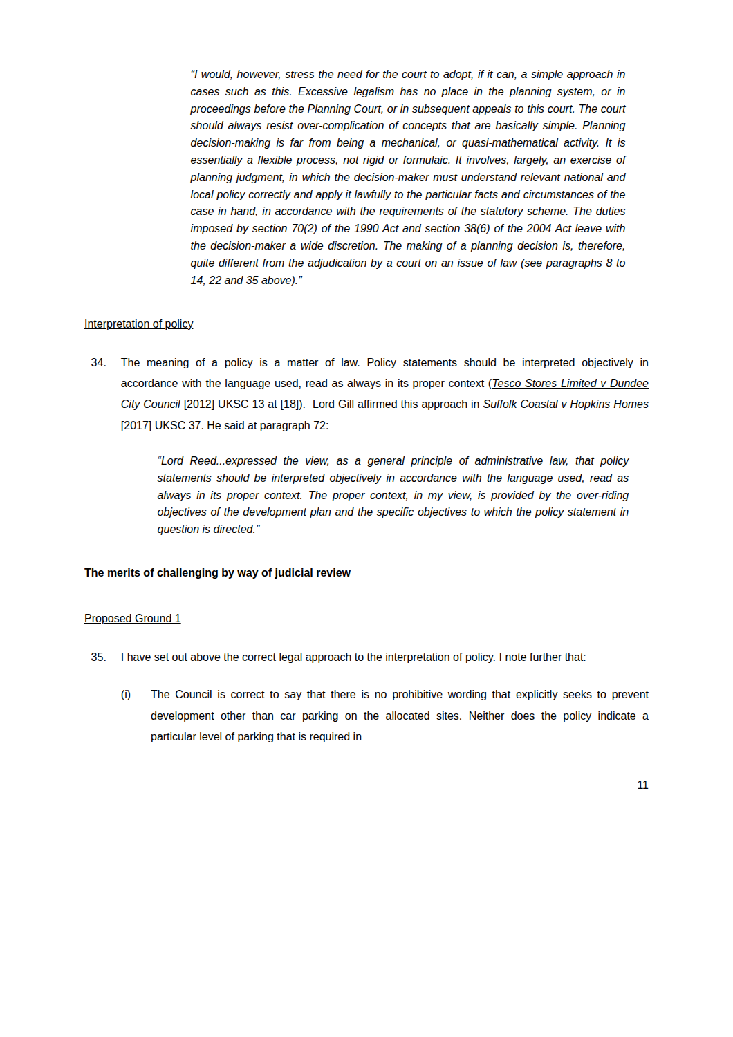“I would, however, stress the need for the court to adopt, if it can, a simple approach in cases such as this. Excessive legalism has no place in the planning system, or in proceedings before the Planning Court, or in subsequent appeals to this court. The court should always resist over-complication of concepts that are basically simple. Planning decision-making is far from being a mechanical, or quasi-mathematical activity. It is essentially a flexible process, not rigid or formulaic. It involves, largely, an exercise of planning judgment, in which the decision-maker must understand relevant national and local policy correctly and apply it lawfully to the particular facts and circumstances of the case in hand, in accordance with the requirements of the statutory scheme. The duties imposed by section 70(2) of the 1990 Act and section 38(6) of the 2004 Act leave with the decision-maker a wide discretion. The making of a planning decision is, therefore, quite different from the adjudication by a court on an issue of law (see paragraphs 8 to 14, 22 and 35 above).”
Interpretation of policy
34.
The meaning of a policy is a matter of law. Policy statements should be interpreted objectively in accordance with the language used, read as always in its proper context (Tesco Stores Limited v Dundee City Council [2012] UKSC 13 at [18]). Lord Gill affirmed this approach in Suffolk Coastal v Hopkins Homes [2017] UKSC 37. He said at paragraph 72:
“Lord Reed...expressed the view, as a general principle of administrative law, that policy statements should be interpreted objectively in accordance with the language used, read as always in its proper context. The proper context, in my view, is provided by the over-riding objectives of the development plan and the specific objectives to which the policy statement in question is directed.”
The merits of challenging by way of judicial review
Proposed Ground 1
35.
I have set out above the correct legal approach to the interpretation of policy. I note further that:
(i)
The Council is correct to say that there is no prohibitive wording that explicitly seeks to prevent development other than car parking on the allocated sites. Neither does the policy indicate a particular level of parking that is required in
11